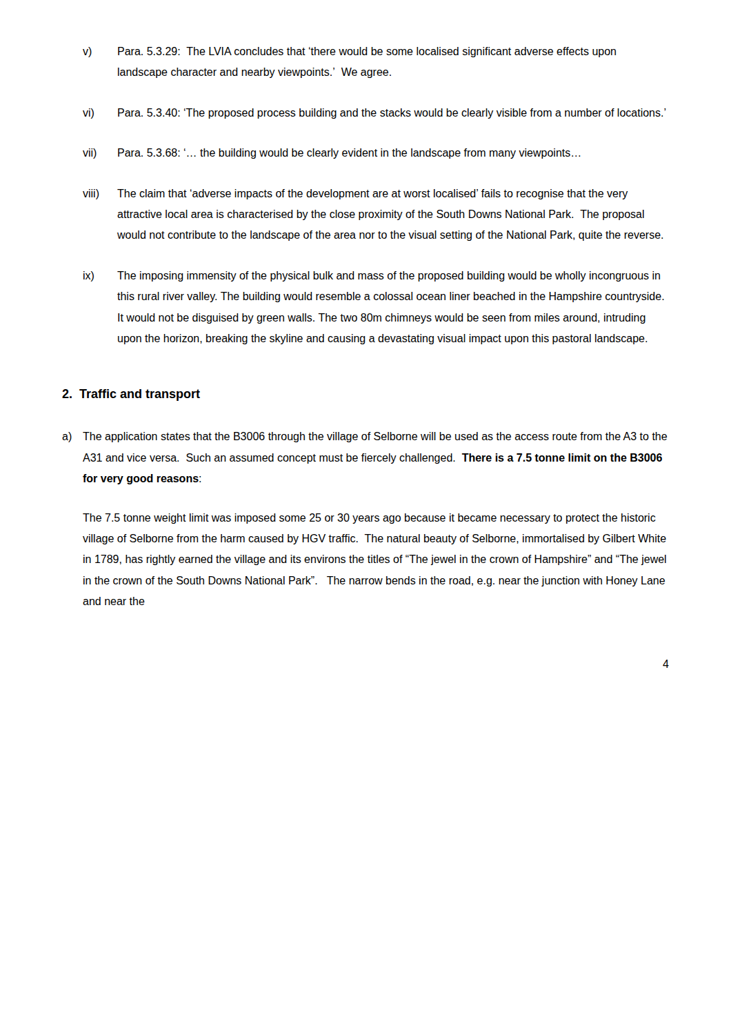v) Para. 5.3.29: The LVIA concludes that ‘there would be some localised significant adverse effects upon landscape character and nearby viewpoints.’ We agree.
vi) Para. 5.3.40: ‘The proposed process building and the stacks would be clearly visible from a number of locations.’
vii) Para. 5.3.68: ‘… the building would be clearly evident in the landscape from many viewpoints…
viii) The claim that ‘adverse impacts of the development are at worst localised’ fails to recognise that the very attractive local area is characterised by the close proximity of the South Downs National Park. The proposal would not contribute to the landscape of the area nor to the visual setting of the National Park, quite the reverse.
ix) The imposing immensity of the physical bulk and mass of the proposed building would be wholly incongruous in this rural river valley. The building would resemble a colossal ocean liner beached in the Hampshire countryside. It would not be disguised by green walls. The two 80m chimneys would be seen from miles around, intruding upon the horizon, breaking the skyline and causing a devastating visual impact upon this pastoral landscape.
2. Traffic and transport
a) The application states that the B3006 through the village of Selborne will be used as the access route from the A3 to the A31 and vice versa. Such an assumed concept must be fiercely challenged. There is a 7.5 tonne limit on the B3006 for very good reasons:
The 7.5 tonne weight limit was imposed some 25 or 30 years ago because it became necessary to protect the historic village of Selborne from the harm caused by HGV traffic. The natural beauty of Selborne, immortalised by Gilbert White in 1789, has rightly earned the village and its environs the titles of “The jewel in the crown of Hampshire” and “The jewel in the crown of the South Downs National Park”. The narrow bends in the road, e.g. near the junction with Honey Lane and near the
4